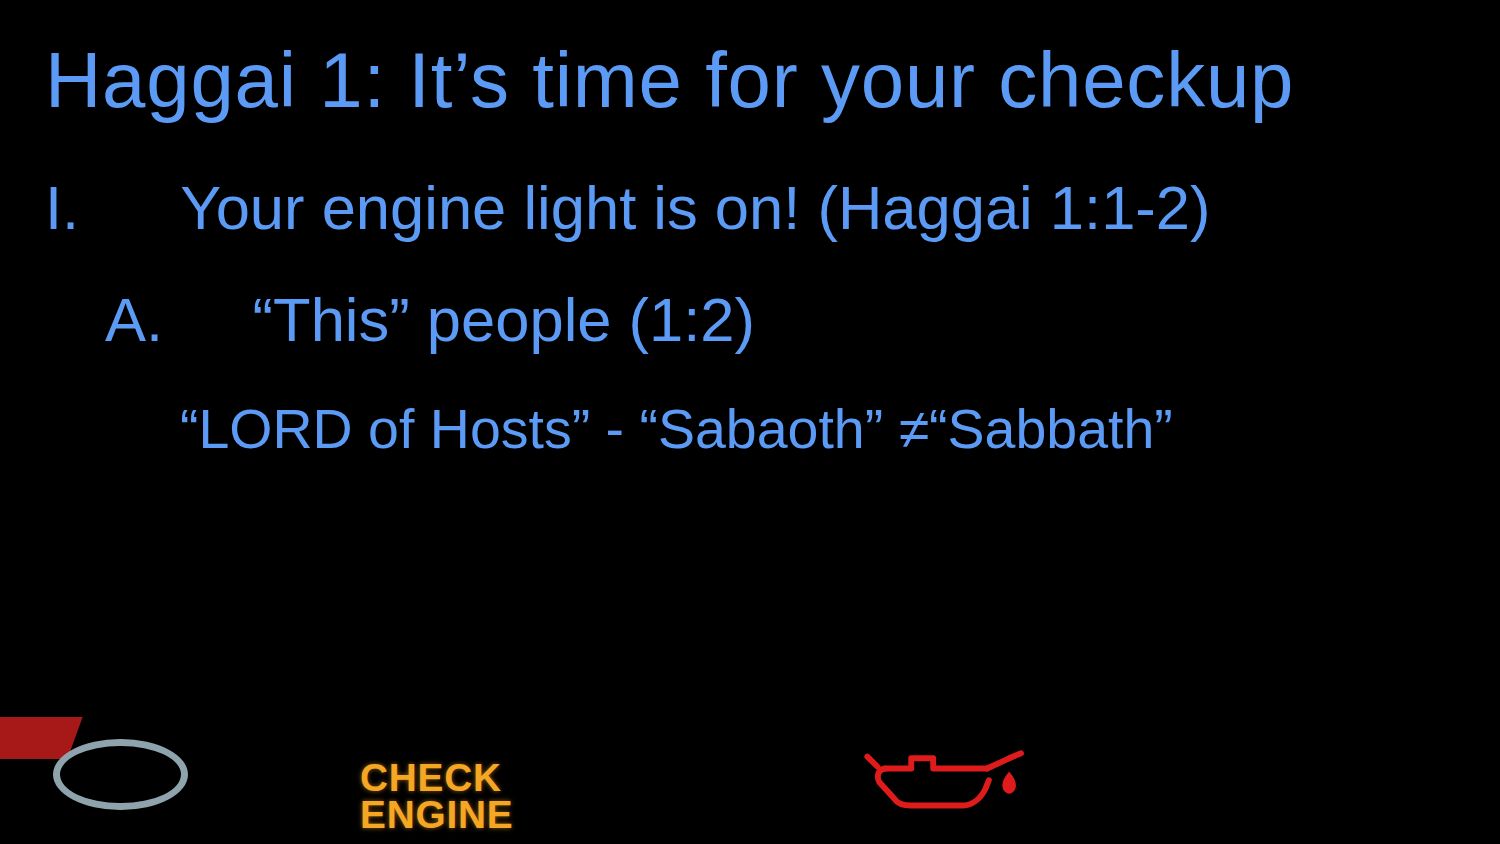Haggai 1: It’s time for your checkup
I. Your engine light is on! (Haggai 1:1-2) A.“This” people (1:2) “LORD of Hosts” - “Sabaoth” ≠“Sabbath”
CHECK ENGINE